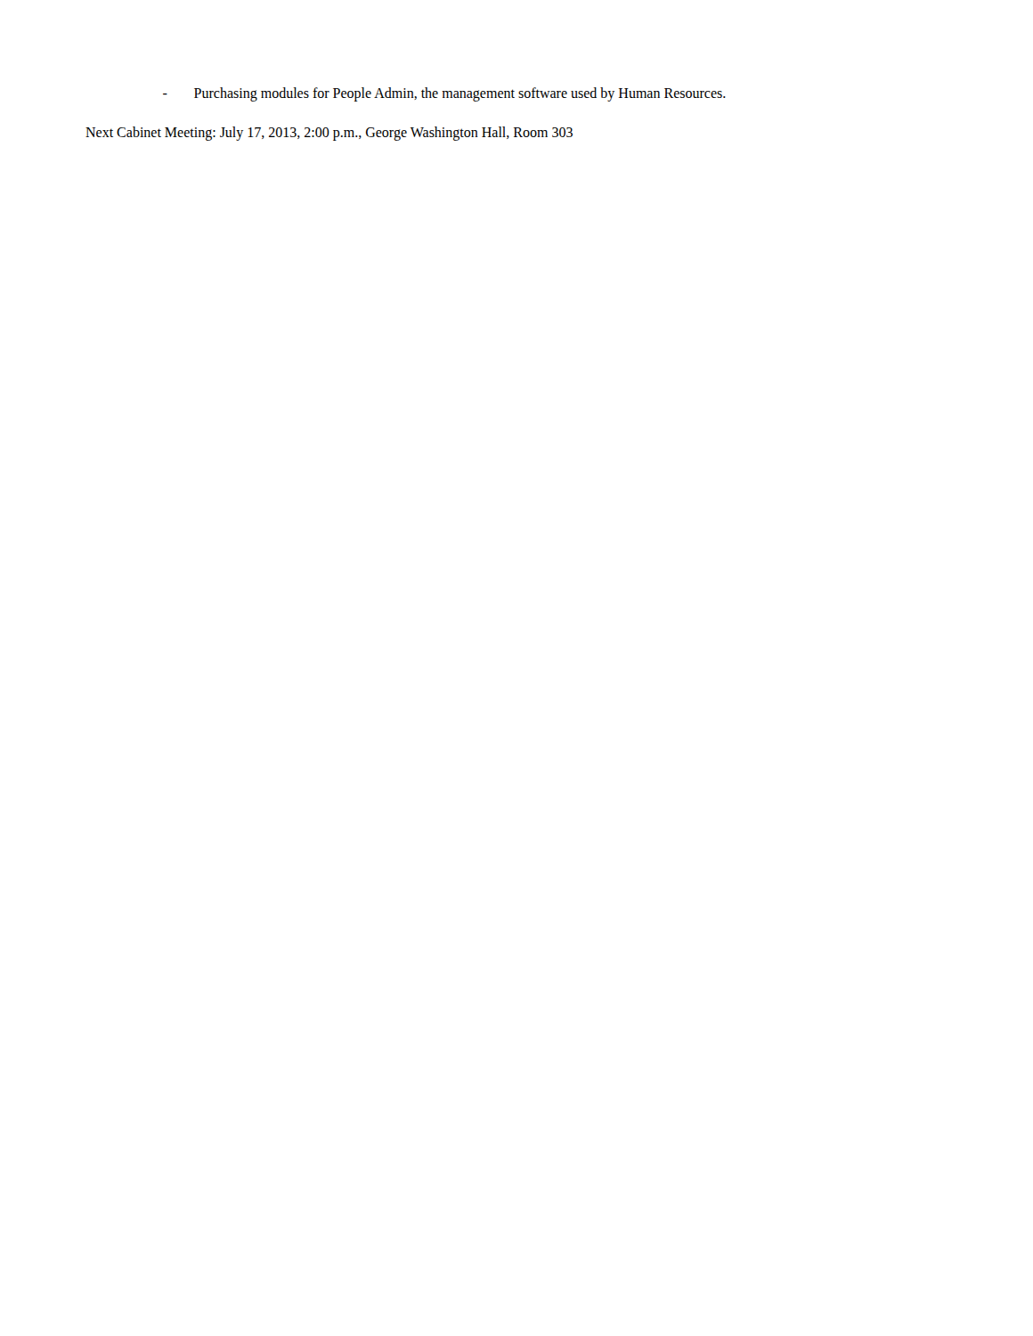Purchasing modules for People Admin, the management software used by Human Resources.
Next Cabinet Meeting: July 17, 2013, 2:00 p.m., George Washington Hall, Room 303